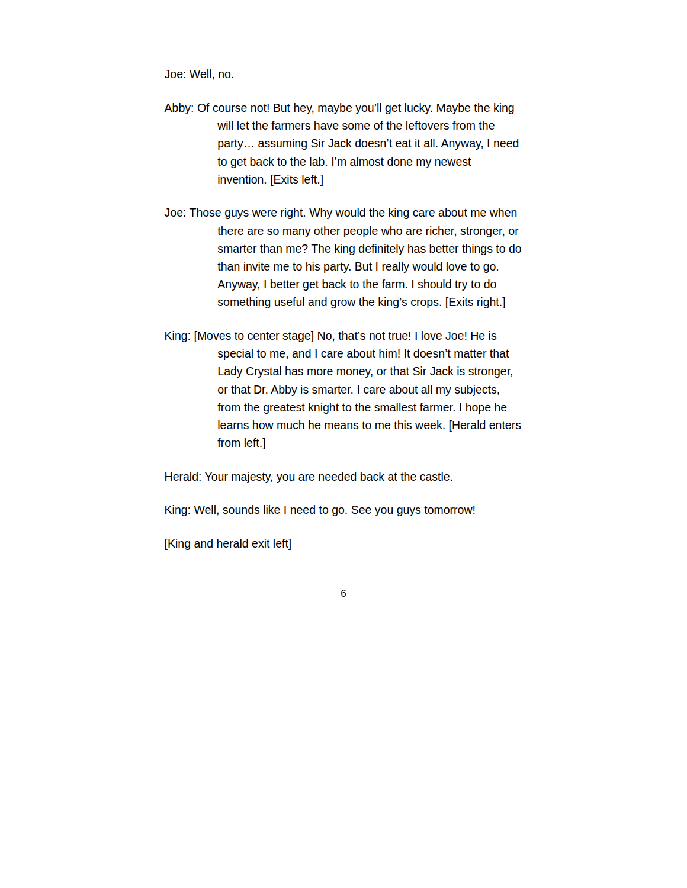Joe: Well, no.
Abby: Of course not! But hey, maybe you’ll get lucky. Maybe the king will let the farmers have some of the leftovers from the party… assuming Sir Jack doesn’t eat it all. Anyway, I need to get back to the lab. I’m almost done my newest invention. [Exits left.]
Joe: Those guys were right. Why would the king care about me when there are so many other people who are richer, stronger, or smarter than me? The king definitely has better things to do than invite me to his party. But I really would love to go. Anyway, I better get back to the farm. I should try to do something useful and grow the king’s crops. [Exits right.]
King: [Moves to center stage] No, that’s not true! I love Joe! He is special to me, and I care about him! It doesn’t matter that Lady Crystal has more money, or that Sir Jack is stronger, or that Dr. Abby is smarter. I care about all my subjects, from the greatest knight to the smallest farmer. I hope he learns how much he means to me this week. [Herald enters from left.]
Herald: Your majesty, you are needed back at the castle.
King: Well, sounds like I need to go. See you guys tomorrow!
[King and herald exit left]
6